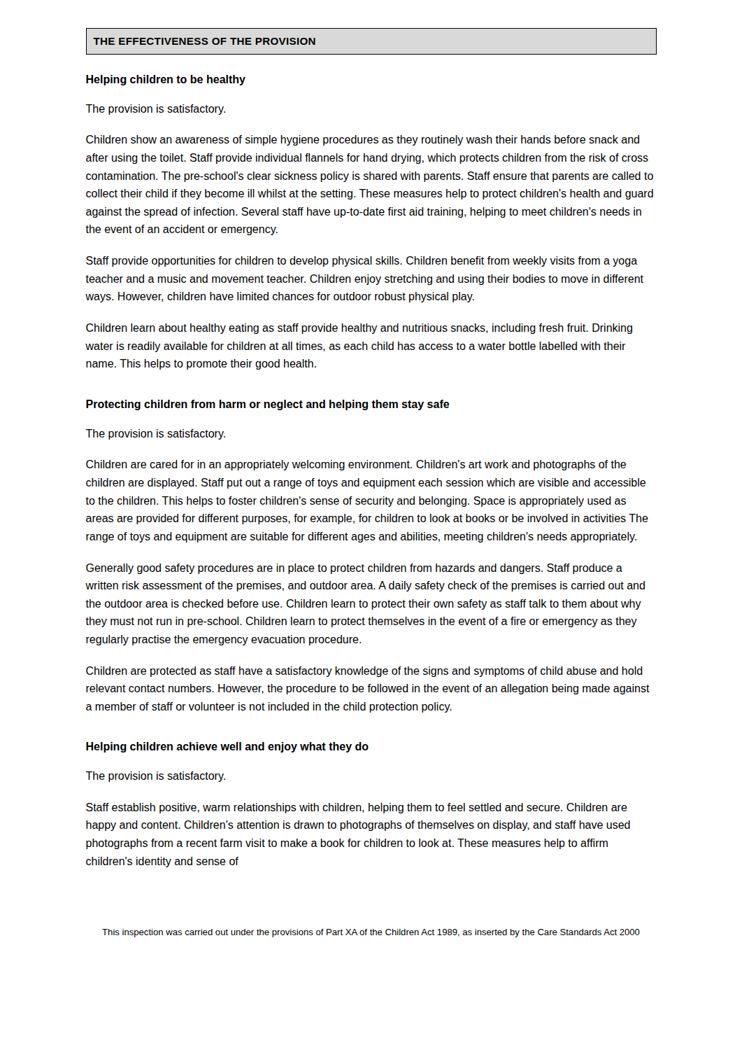THE EFFECTIVENESS OF THE PROVISION
Helping children to be healthy
The provision is satisfactory.
Children show an awareness of simple hygiene procedures as they routinely wash their hands before snack and after using the toilet. Staff provide individual flannels for hand drying, which protects children from the risk of cross contamination. The pre-school's clear sickness policy is shared with parents. Staff ensure that parents are called to collect their child if they become ill whilst at the setting. These measures help to protect children's health and guard against the spread of infection. Several staff have up-to-date first aid training, helping to meet children's needs in the event of an accident or emergency.
Staff provide opportunities for children to develop physical skills. Children benefit from weekly visits from a yoga teacher and a music and movement teacher. Children enjoy stretching and using their bodies to move in different ways. However, children have limited chances for outdoor robust physical play.
Children learn about healthy eating as staff provide healthy and nutritious snacks, including fresh fruit. Drinking water is readily available for children at all times, as each child has access to a water bottle labelled with their name. This helps to promote their good health.
Protecting children from harm or neglect and helping them stay safe
The provision is satisfactory.
Children are cared for in an appropriately welcoming environment. Children's art work and photographs of the children are displayed. Staff put out a range of toys and equipment each session which are visible and accessible to the children. This helps to foster children's sense of security and belonging. Space is appropriately used as areas are provided for different purposes, for example, for children to look at books or be involved in activities The range of toys and equipment are suitable for different ages and abilities, meeting children's needs appropriately.
Generally good safety procedures are in place to protect children from hazards and dangers. Staff produce a written risk assessment of the premises, and outdoor area. A daily safety check of the premises is carried out and the outdoor area is checked before use. Children learn to protect their own safety as staff talk to them about why they must not run in pre-school. Children learn to protect themselves in the event of a fire or emergency as they regularly practise the emergency evacuation procedure.
Children are protected as staff have a satisfactory knowledge of the signs and symptoms of child abuse and hold relevant contact numbers. However, the procedure to be followed in the event of an allegation being made against a member of staff or volunteer is not included in the child protection policy.
Helping children achieve well and enjoy what they do
The provision is satisfactory.
Staff establish positive, warm relationships with children, helping them to feel settled and secure. Children are happy and content. Children's attention is drawn to photographs of themselves on display, and staff have used photographs from a recent farm visit to make a book for children to look at. These measures help to affirm children's identity and sense of
This inspection was carried out under the provisions of Part XA of the Children Act 1989, as inserted by the Care Standards Act 2000